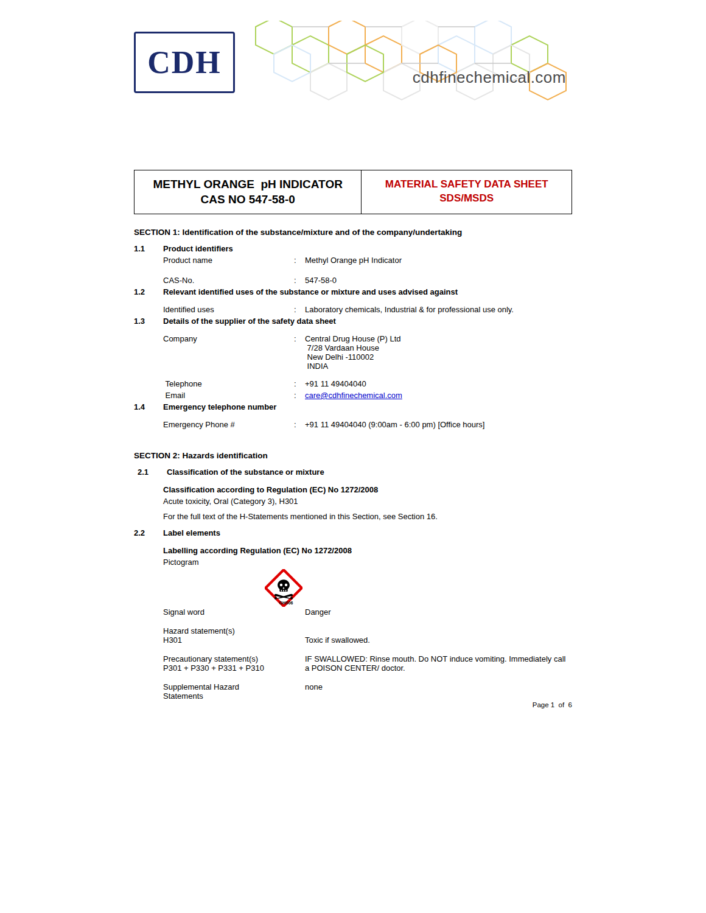CDH
cdhfinechemical.com
| METHYL ORANGE pH INDICATOR CAS NO 547-58-0 | MATERIAL SAFETY DATA SHEET SDS/MSDS |
SECTION 1: Identification of the substance/mixture and of the company/undertaking
| 1.1 | Product identifiers |
| | Product name | : | Methyl Orange pH Indicator |
| | CAS-No. | : | 547-58-0 |
| 1.2 | Relevant identified uses of the substance or mixture and uses advised against |
| | Identified uses | : | Laboratory chemicals, Industrial & for professional use only. |
| 1.3 | Details of the supplier of the safety data sheet |
| | Company | : | Central Drug House (P) Ltd 7/28 Vardaan House New Delhi -110002 INDIA |
| | Telephone | : | +91 11 49404040 |
| | Email | : | care@cdhfinechemical.com |
| 1.4 | Emergency telephone number |
| | Emergency Phone # | : | +91 11 49404040 (9:00am - 6:00 pm) [Office hours] |
SECTION 2: Hazards identification
| 2.1 | Classification of the substance or mixture |
Classification according to Regulation (EC) No 1272/2008
Acute toxicity, Oral (Category 3), H301
For the full text of the H-Statements mentioned in this Section, see Section 16.
| 2.2 | Label elements |
Labelling according Regulation (EC) No 1272/2008
Pictogram
GHS06
| | Signal word | | Danger |
| | Hazard statement(s) H301 | | Toxic if swallowed. |
| | Precautionary statement(s) P301 + P330 + P331 + P310 | | IF SWALLOWED: Rinse mouth. Do NOT induce vomiting. Immediately call a POISON CENTER/ doctor. |
| | Supplemental Hazard Statements | | none |
Page 1 of 6